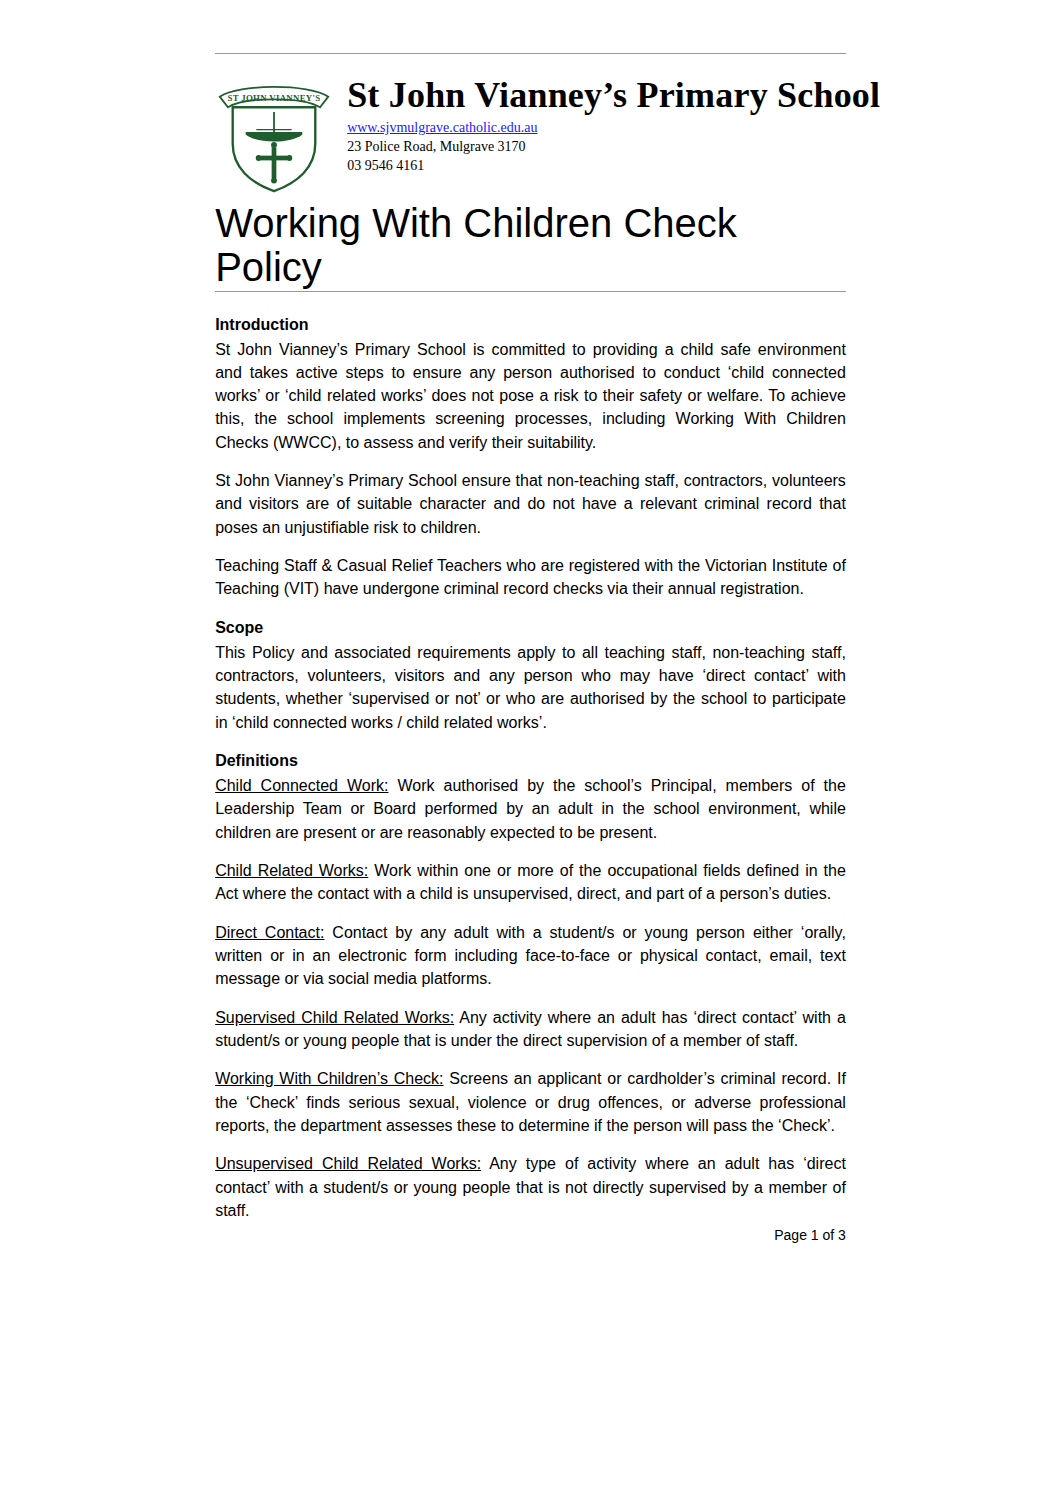ST JOHN VIANNEY'S
St John Vianney’s Primary School
www.sjvmulgrave.catholic.edu.au
23 Police Road, Mulgrave 3170
03 9546 4161
Working With Children Check Policy
Introduction
St John Vianney’s Primary School is committed to providing a child safe environment and takes active steps to ensure any person authorised to conduct ‘child connected works’ or ‘child related works’ does not pose a risk to their safety or welfare. To achieve this, the school implements screening processes, including Working With Children Checks (WWCC), to assess and verify their suitability.
St John Vianney’s Primary School ensure that non-teaching staff, contractors, volunteers and visitors are of suitable character and do not have a relevant criminal record that poses an unjustifiable risk to children.
Teaching Staff & Casual Relief Teachers who are registered with the Victorian Institute of Teaching (VIT) have undergone criminal record checks via their annual registration.
Scope
This Policy and associated requirements apply to all teaching staff, non-teaching staff, contractors, volunteers, visitors and any person who may have ‘direct contact’ with students, whether ‘supervised or not’ or who are authorised by the school to participate in ‘child connected works / child related works’.
Definitions
Child Connected Work: Work authorised by the school’s Principal, members of the Leadership Team or Board performed by an adult in the school environment, while children are present or are reasonably expected to be present.
Child Related Works: Work within one or more of the occupational fields defined in the Act where the contact with a child is unsupervised, direct, and part of a person’s duties.
Direct Contact: Contact by any adult with a student/s or young person either ‘orally, written or in an electronic form including face-to-face or physical contact, email, text message or via social media platforms.
Supervised Child Related Works: Any activity where an adult has ‘direct contact’ with a student/s or young people that is under the direct supervision of a member of staff.
Working With Children’s Check: Screens an applicant or cardholder’s criminal record. If the ‘Check’ finds serious sexual, violence or drug offences, or adverse professional reports, the department assesses these to determine if the person will pass the ‘Check’.
Unsupervised Child Related Works: Any type of activity where an adult has ‘direct contact’ with a student/s or young people that is not directly supervised by a member of staff.
Page 1 of 3